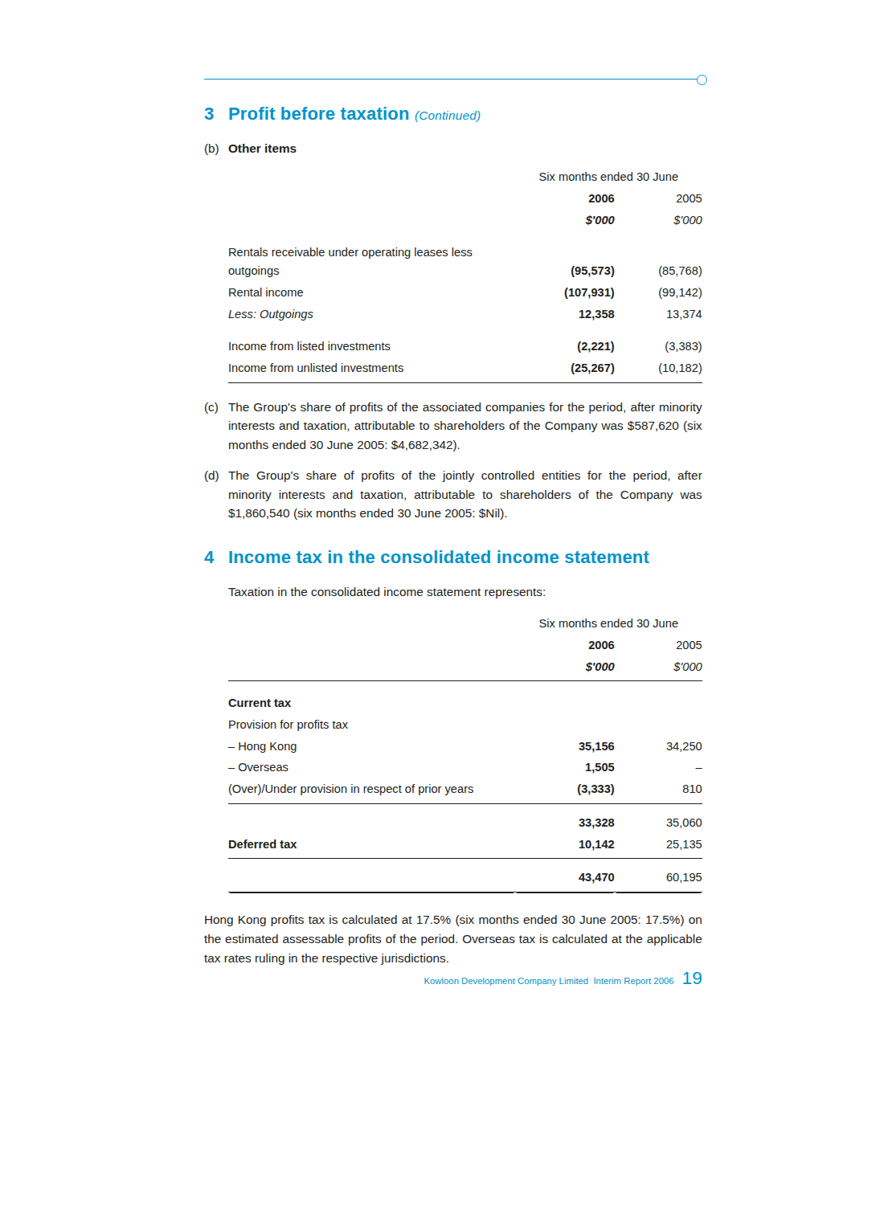3 Profit before taxation (Continued)
(b) Other items
| | Six months ended 30 June |
| | 2006 | 2005 |
| | $'000 | $'000 |
| Rentals receivable under operating leases less outgoings | (95,573) | (85,768) |
| Rental income | (107,931) | (99,142) |
| Less: Outgoings | 12,358 | 13,374 |
| Income from listed investments | (2,221) | (3,383) |
| Income from unlisted investments | (25,267) | (10,182) |
(c)
The Group's share of profits of the associated companies for the period, after minority interests and taxation, attributable to shareholders of the Company was $587,620 (six months ended 30 June 2005: $4,682,342).
(d)
The Group's share of profits of the jointly controlled entities for the period, after minority interests and taxation, attributable to shareholders of the Company was $1,860,540 (six months ended 30 June 2005: $Nil).
4 Income tax in the consolidated income statement
Taxation in the consolidated income statement represents:
| | Six months ended 30 June |
| | 2006 | 2005 |
| | $'000 | $'000 |
| Current tax | | |
| Provision for profits tax | | |
| – Hong Kong | 35,156 | 34,250 |
| – Overseas | 1,505 | – |
| (Over)/Under provision in respect of prior years | (3,333) | 810 |
| | 33,328 | 35,060 |
| Deferred tax | 10,142 | 25,135 |
| | 43,470 | 60,195 |
Hong Kong profits tax is calculated at 17.5% (six months ended 30 June 2005: 17.5%) on the estimated assessable profits of the period. Overseas tax is calculated at the applicable tax rates ruling in the respective jurisdictions.
Kowloon Development Company Limited Interim Report 2006 19